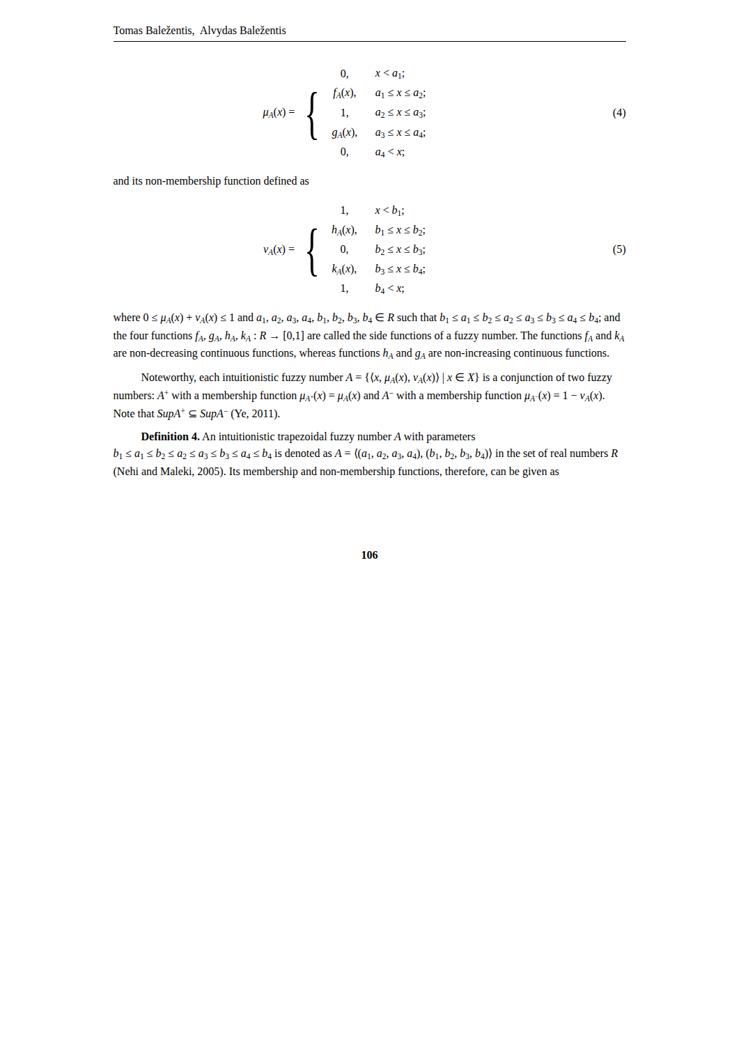Tomas Baležentis, Alvydas Baležentis
μA(x) = {
| 0, | x < a 1 ; |
| f A ( x ), | a 1 ≤ x ≤ a 2 ; |
| 1, | a 2 ≤ x ≤ a 3 ; |
| g A ( x ), | a 3 ≤ x ≤ a 4 ; |
| 0, | a 4 < x ; |
(4)
and its non-membership function defined as
vA(x) = {
| 1, | x < b 1 ; |
| h A ( x ), | b 1 ≤ x ≤ b 2 ; |
| 0, | b 2 ≤ x ≤ b 3 ; |
| k A ( x ), | b 3 ≤ x ≤ b 4 ; |
| 1, | b 4 < x ; |
(5)
where 0 ≤ μA(x) + vA(x) ≤ 1 and a1, a2, a3, a4, b1, b2, b3, b4 ∈ R such that b1 ≤ a1 ≤ b2 ≤ a2 ≤ a3 ≤ b3 ≤ a4 ≤ b4; and the four functions fA, gA, hA, kA : R → [0,1] are called the side functions of a fuzzy number. The functions fA and kA are non-decreasing continuous functions, whereas functions hA and gA are non-increasing continuous functions.
Noteworthy, each intuitionistic fuzzy number A = {⟨x, μA(x), vA(x)⟩ | x ∈ X} is a conjunction of two fuzzy numbers: A+ with a membership function μA+(x) = μA(x) and A− with a membership function μA−(x) = 1 − vA(x). Note that SupA+ ⊆ SupA− (Ye, 2011).
Definition 4. An intuitionistic trapezoidal fuzzy number A with parameters b1 ≤ a1 ≤ b2 ≤ a2 ≤ a3 ≤ b3 ≤ a4 ≤ b4 is denoted as A = ⟨(a1, a2, a3, a4), (b1, b2, b3, b4)⟩ in the set of real numbers R (Nehi and Maleki, 2005). Its membership and non-membership functions, therefore, can be given as
106